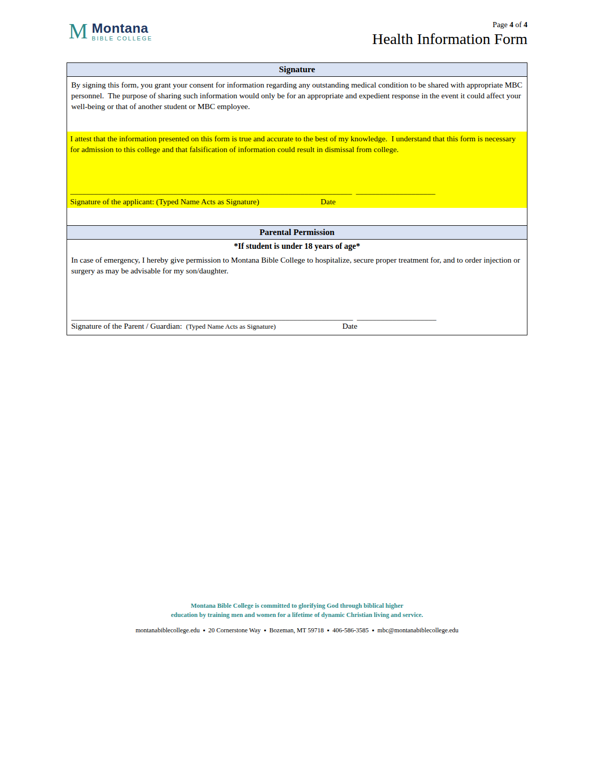M
Montana
BIBLE COLLEGE
Page 4 of 4
Health Information Form
| Signature By signing this form, you grant your consent for information regarding any outstanding medical condition to be shared with appropriate MBC personnel. The purpose of sharing such information would only be for an appropriate and expedient response in the event it could affect your well-being or that of another student or MBC employee. I attest that the information presented on this form is true and accurate to the best of my knowledge. I understand that this form is necessary for admission to this college and that falsification of information could result in dismissal from college. _______________________________________________________________________ ____________________ Signature of the applicant: (Typed Name Acts as Signature) Date |
| Parental Permission *If student is under 18 years of age* In case of emergency, I hereby give permission to Montana Bible College to hospitalize, secure proper treatment for, and to order injection or surgery as may be advisable for my son/daughter. _______________________________________________________________________ ____________________ Signature of the Parent / Guardian: (Typed Name Acts as Signature) Date |
Montana Bible College is committed to glorifying God through biblical higher
education by training men and women for a lifetime of dynamic Christian living and service.
montanabiblecollege.edu ▪ 20 Cornerstone Way ▪ Bozeman, MT 59718 ▪ 406-586-3585 ▪ mbc@montanabiblecollege.edu